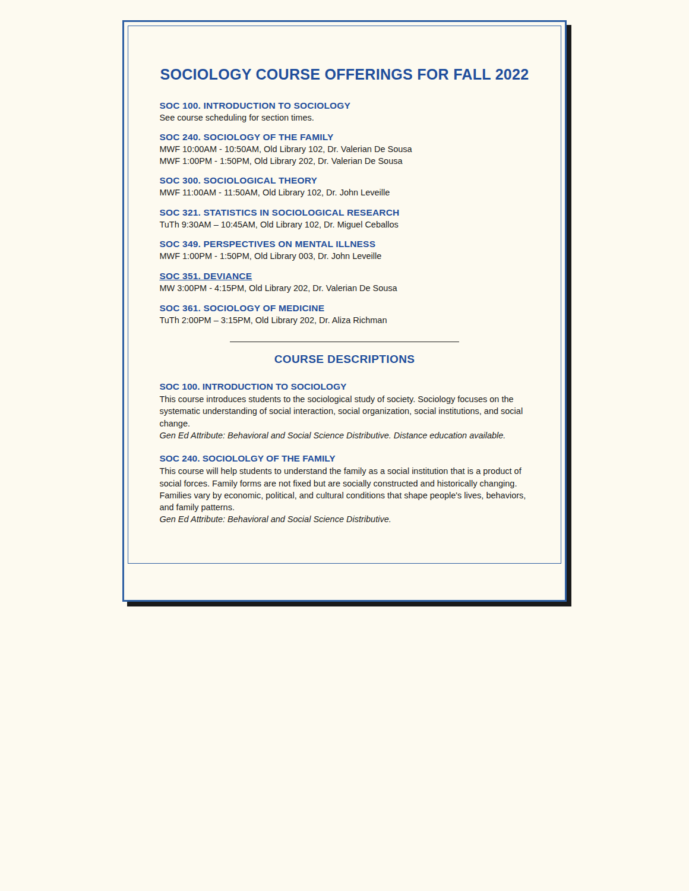SOCIOLOGY COURSE OFFERINGS FOR FALL 2022
SOC 100. INTRODUCTION TO SOCIOLOGY
See course scheduling for section times.
SOC 240. SOCIOLOGY OF THE FAMILY
MWF 10:00AM - 10:50AM, Old Library 102, Dr. Valerian De Sousa
MWF 1:00PM - 1:50PM, Old Library 202, Dr. Valerian De Sousa
SOC 300. SOCIOLOGICAL THEORY
MWF 11:00AM - 11:50AM, Old Library 102, Dr. John Leveille
SOC 321. STATISTICS IN SOCIOLOGICAL RESEARCH
TuTh 9:30AM – 10:45AM, Old Library 102, Dr. Miguel Ceballos
SOC 349. PERSPECTIVES ON MENTAL ILLNESS
MWF 1:00PM - 1:50PM, Old Library 003, Dr. John Leveille
SOC 351. DEVIANCE
MW 3:00PM - 4:15PM, Old Library 202, Dr. Valerian De Sousa
SOC 361. SOCIOLOGY OF MEDICINE
TuTh 2:00PM – 3:15PM, Old Library 202, Dr. Aliza Richman
COURSE DESCRIPTIONS
SOC 100. INTRODUCTION TO SOCIOLOGY
This course introduces students to the sociological study of society. Sociology focuses on the systematic understanding of social interaction, social organization, social institutions, and social change.
Gen Ed Attribute: Behavioral and Social Science Distributive. Distance education available.
SOC 240. SOCIOLOLGY OF THE FAMILY
This course will help students to understand the family as a social institution that is a product of social forces. Family forms are not fixed but are socially constructed and historically changing. Families vary by economic, political, and cultural conditions that shape people's lives, behaviors, and family patterns.
Gen Ed Attribute: Behavioral and Social Science Distributive.